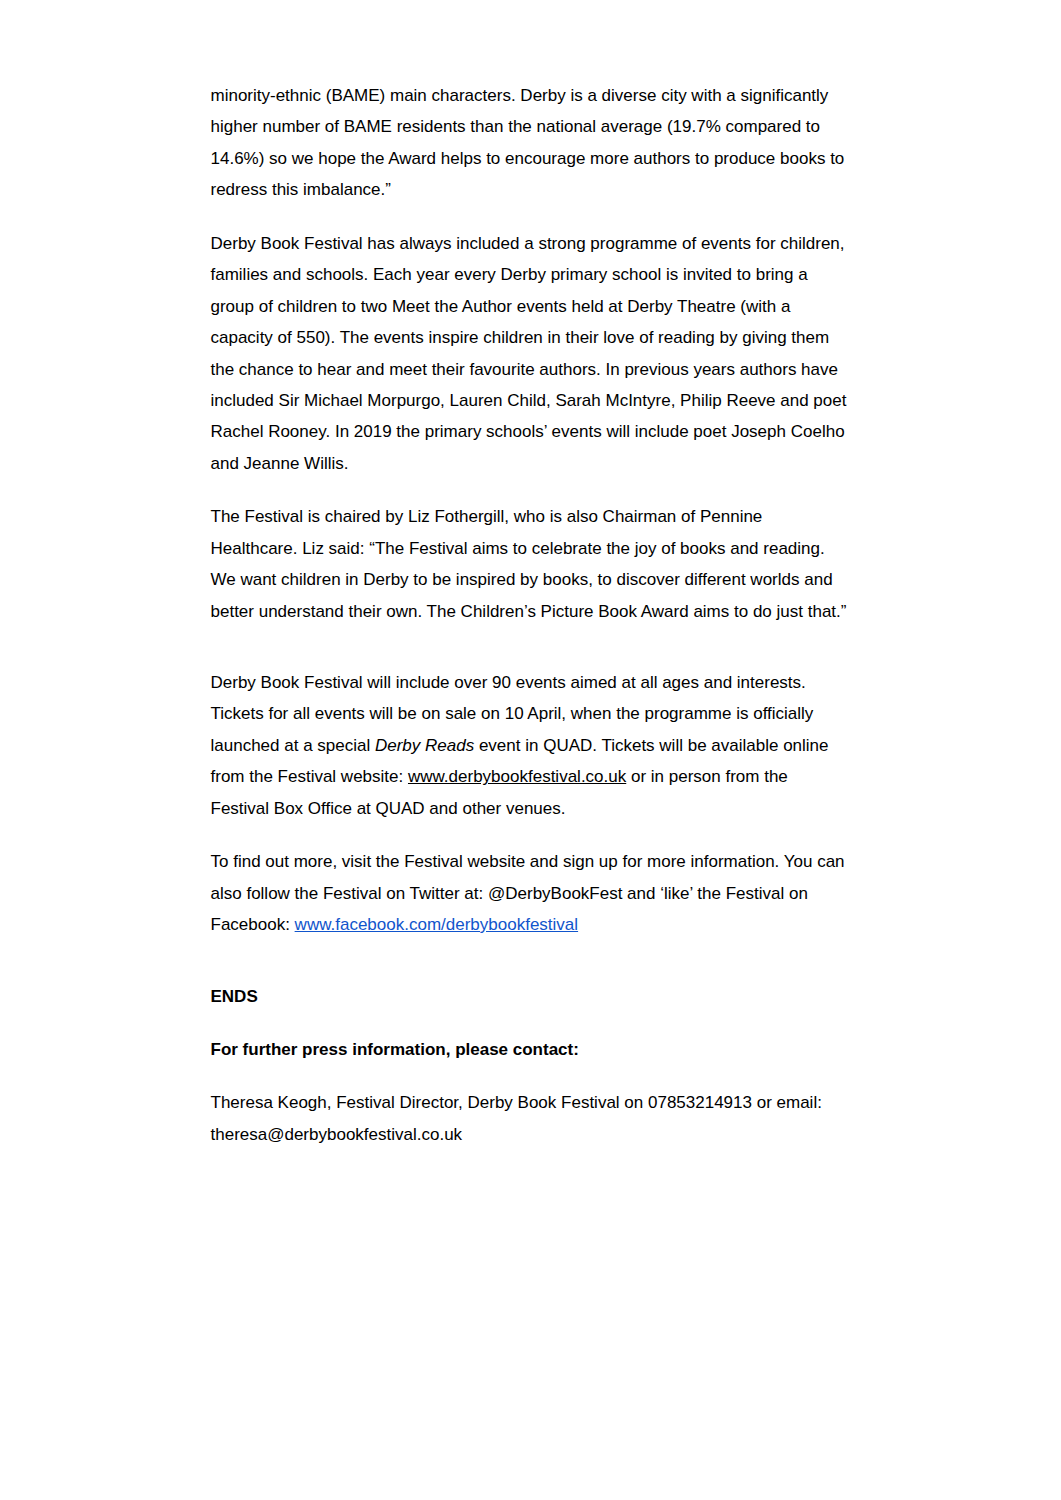minority-ethnic (BAME) main characters. Derby is a diverse city with a significantly higher number of BAME residents than the national average (19.7% compared to 14.6%) so we hope the Award helps to encourage more authors to produce books to redress this imbalance.”
Derby Book Festival has always included a strong programme of events for children, families and schools. Each year every Derby primary school is invited to bring a group of children to two Meet the Author events held at Derby Theatre (with a capacity of 550). The events inspire children in their love of reading by giving them the chance to hear and meet their favourite authors. In previous years authors have included Sir Michael Morpurgo, Lauren Child, Sarah McIntyre, Philip Reeve and poet Rachel Rooney. In 2019 the primary schools’ events will include poet Joseph Coelho and Jeanne Willis.
The Festival is chaired by Liz Fothergill, who is also Chairman of Pennine Healthcare. Liz said: “The Festival aims to celebrate the joy of books and reading. We want children in Derby to be inspired by books, to discover different worlds and better understand their own. The Children’s Picture Book Award aims to do just that.”
Derby Book Festival will include over 90 events aimed at all ages and interests. Tickets for all events will be on sale on 10 April, when the programme is officially launched at a special Derby Reads event in QUAD. Tickets will be available online from the Festival website: www.derbybookfestival.co.uk or in person from the Festival Box Office at QUAD and other venues.
To find out more, visit the Festival website and sign up for more information. You can also follow the Festival on Twitter at: @DerbyBookFest and ‘like’ the Festival on Facebook: www.facebook.com/derbybookfestival
ENDS
For further press information, please contact:
Theresa Keogh, Festival Director, Derby Book Festival on 07853214913 or email: theresa@derbybookfestival.co.uk